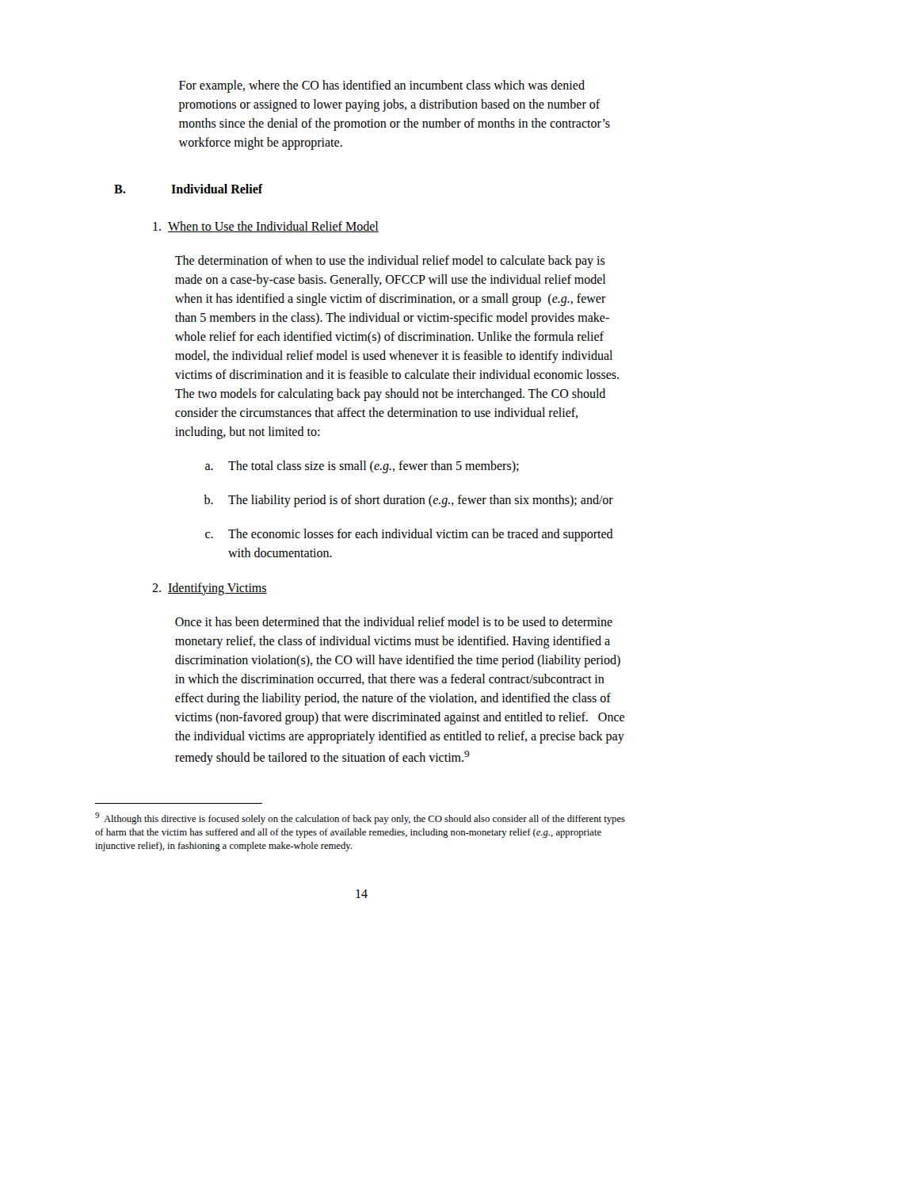For example, where the CO has identified an incumbent class which was denied promotions or assigned to lower paying jobs, a distribution based on the number of months since the denial of the promotion or the number of months in the contractor’s workforce might be appropriate.
B. Individual Relief
1.
When to Use the Individual Relief Model
The determination of when to use the individual relief model to calculate back pay is made on a case-by-case basis. Generally, OFCCP will use the individual relief model when it has identified a single victim of discrimination, or a small group (e.g., fewer than 5 members in the class). The individual or victim-specific model provides make-whole relief for each identified victim(s) of discrimination. Unlike the formula relief model, the individual relief model is used whenever it is feasible to identify individual victims of discrimination and it is feasible to calculate their individual economic losses. The two models for calculating back pay should not be interchanged. The CO should consider the circumstances that affect the determination to use individual relief, including, but not limited to:
The total class size is small (e.g., fewer than 5 members);
The liability period is of short duration (e.g., fewer than six months); and/or
The economic losses for each individual victim can be traced and supported with documentation.
2.
Identifying Victims
Once it has been determined that the individual relief model is to be used to determine monetary relief, the class of individual victims must be identified. Having identified a discrimination violation(s), the CO will have identified the time period (liability period) in which the discrimination occurred, that there was a federal contract/subcontract in effect during the liability period, the nature of the violation, and identified the class of victims (non-favored group) that were discriminated against and entitled to relief. Once the individual victims are appropriately identified as entitled to relief, a precise back pay remedy should be tailored to the situation of each victim.9
9 Although this directive is focused solely on the calculation of back pay only, the CO should also consider all of the different types of harm that the victim has suffered and all of the types of available remedies, including non-monetary relief (e.g., appropriate injunctive relief), in fashioning a complete make-whole remedy.
14